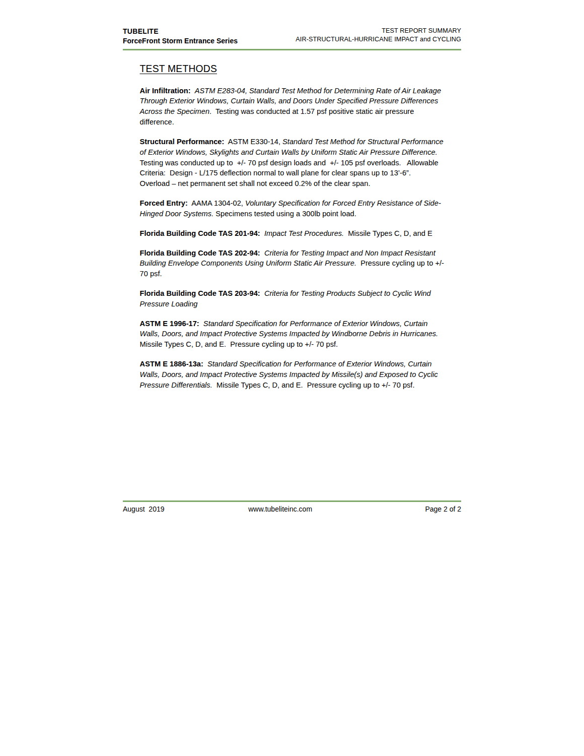TUBELITE
ForceFront Storm Entrance Series
TEST REPORT SUMMARY
AIR-STRUCTURAL-HURRICANE IMPACT and CYCLING
TEST METHODS
Air Infiltration: ASTM E283-04, Standard Test Method for Determining Rate of Air Leakage Through Exterior Windows, Curtain Walls, and Doors Under Specified Pressure Differences Across the Specimen. Testing was conducted at 1.57 psf positive static air pressure difference.
Structural Performance: ASTM E330-14, Standard Test Method for Structural Performance of Exterior Windows, Skylights and Curtain Walls by Uniform Static Air Pressure Difference. Testing was conducted up to +/- 70 psf design loads and +/- 105 psf overloads. Allowable Criteria: Design - L/175 deflection normal to wall plane for clear spans up to 13’-6”. Overload – net permanent set shall not exceed 0.2% of the clear span.
Forced Entry: AAMA 1304-02, Voluntary Specification for Forced Entry Resistance of Side-Hinged Door Systems. Specimens tested using a 300lb point load.
Florida Building Code TAS 201-94: Impact Test Procedures. Missile Types C, D, and E
Florida Building Code TAS 202-94: Criteria for Testing Impact and Non Impact Resistant Building Envelope Components Using Uniform Static Air Pressure. Pressure cycling up to +/- 70 psf.
Florida Building Code TAS 203-94: Criteria for Testing Products Subject to Cyclic Wind Pressure Loading
ASTM E 1996-17: Standard Specification for Performance of Exterior Windows, Curtain Walls, Doors, and Impact Protective Systems Impacted by Windborne Debris in Hurricanes. Missile Types C, D, and E. Pressure cycling up to +/- 70 psf.
ASTM E 1886-13a: Standard Specification for Performance of Exterior Windows, Curtain Walls, Doors, and Impact Protective Systems Impacted by Missile(s) and Exposed to Cyclic Pressure Differentials. Missile Types C, D, and E. Pressure cycling up to +/- 70 psf.
August 2019
www.tubeliteinc.com
Page 2 of 2